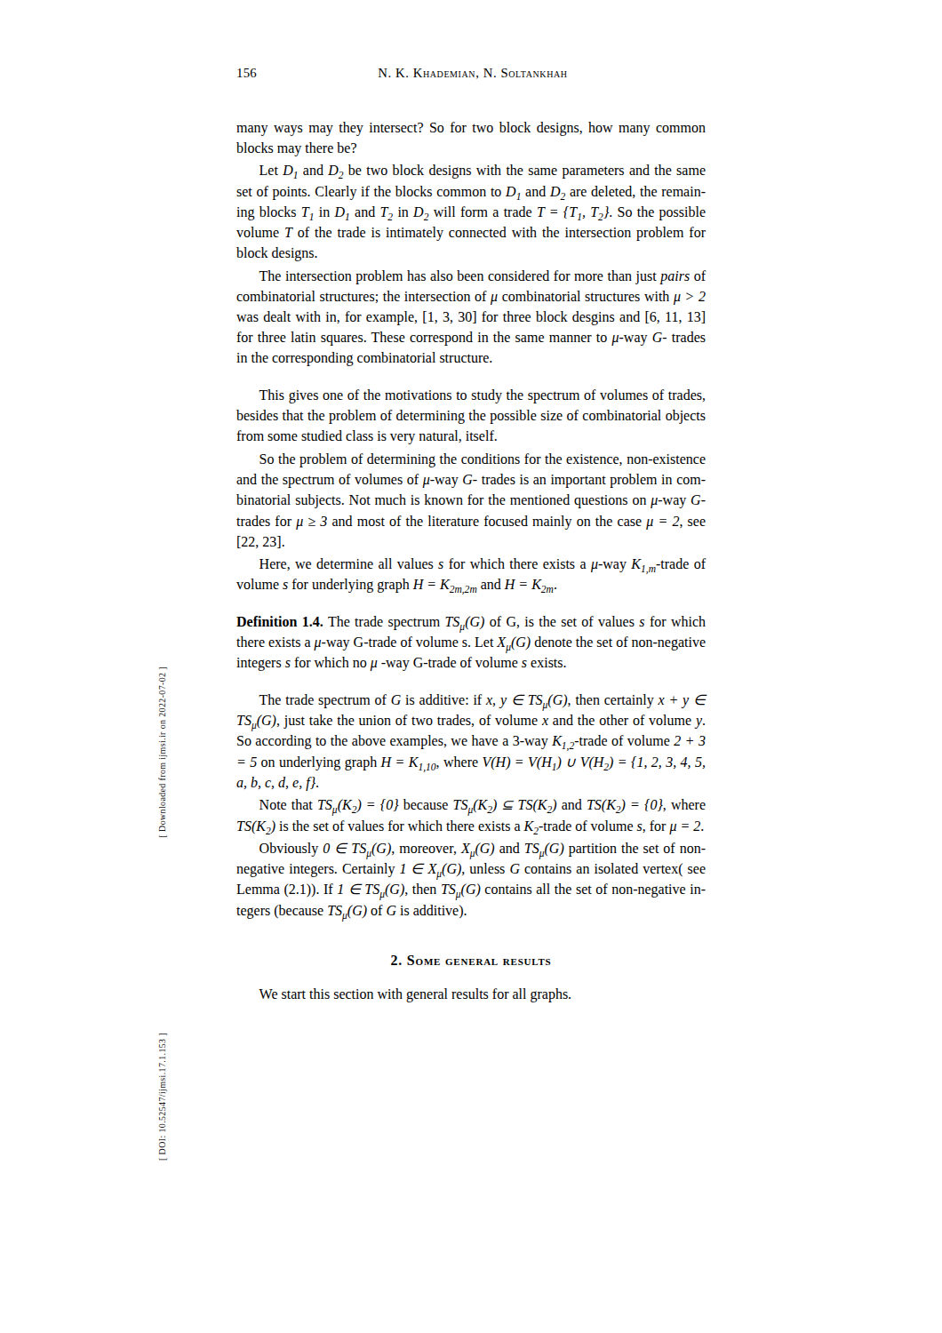[ DOI: 10.52547/ijmsi.17.1.153 ] [ Downloaded from ijmsi.ir on 2022-07-02 ]
156 N. K. Khademian, N. Soltankhah
many ways may they intersect? So for two block designs, how many common blocks may there be?
Let D1 and D2 be two block designs with the same parameters and the same set of points. Clearly if the blocks common to D1 and D2 are deleted, the remaining blocks T1 in D1 and T2 in D2 will form a trade T = {T1, T2}. So the possible volume T of the trade is intimately connected with the intersection problem for block designs.
The intersection problem has also been considered for more than just pairs of combinatorial structures; the intersection of μ combinatorial structures with μ > 2 was dealt with in, for example, [1, 3, 30] for three block desgins and [6, 11, 13] for three latin squares. These correspond in the same manner to μ-way G- trades in the corresponding combinatorial structure.
This gives one of the motivations to study the spectrum of volumes of trades, besides that the problem of determining the possible size of combinatorial objects from some studied class is very natural, itself.
So the problem of determining the conditions for the existence, non-existence and the spectrum of volumes of μ-way G- trades is an important problem in combinatorial subjects. Not much is known for the mentioned questions on μ-way G- trades for μ ≥ 3 and most of the literature focused mainly on the case μ = 2, see [22, 23].
Here, we determine all values s for which there exists a μ-way K1,m-trade of volume s for underlying graph H = K2m,2m and H = K2m.
Definition 1.4. The trade spectrum TSμ(G) of G, is the set of values s for which there exists a μ-way G-trade of volume s. Let Xμ(G) denote the set of non-negative integers s for which no μ -way G-trade of volume s exists.
The trade spectrum of G is additive: if x, y ∈ TSμ(G), then certainly x + y ∈ TSμ(G), just take the union of two trades, of volume x and the other of volume y. So according to the above examples, we have a 3-way K1,2-trade of volume 2 + 3 = 5 on underlying graph H = K1,10, where V(H) = V(H1) ∪ V(H2) = {1, 2, 3, 4, 5, a, b, c, d, e, f}.
Note that TSμ(K2) = {0} because TSμ(K2) ⊆ TS(K2) and TS(K2) = {0}, where TS(K2) is the set of values for which there exists a K2-trade of volume s, for μ = 2.
Obviously 0 ∈ TSμ(G), moreover, Xμ(G) and TSμ(G) partition the set of non-negative integers. Certainly 1 ∈ Xμ(G), unless G contains an isolated vertex( see Lemma (2.1)). If 1 ∈ TSμ(G), then TSμ(G) contains all the set of non-negative integers (because TSμ(G) of G is additive).
2. Some general results
We start this section with general results for all graphs.